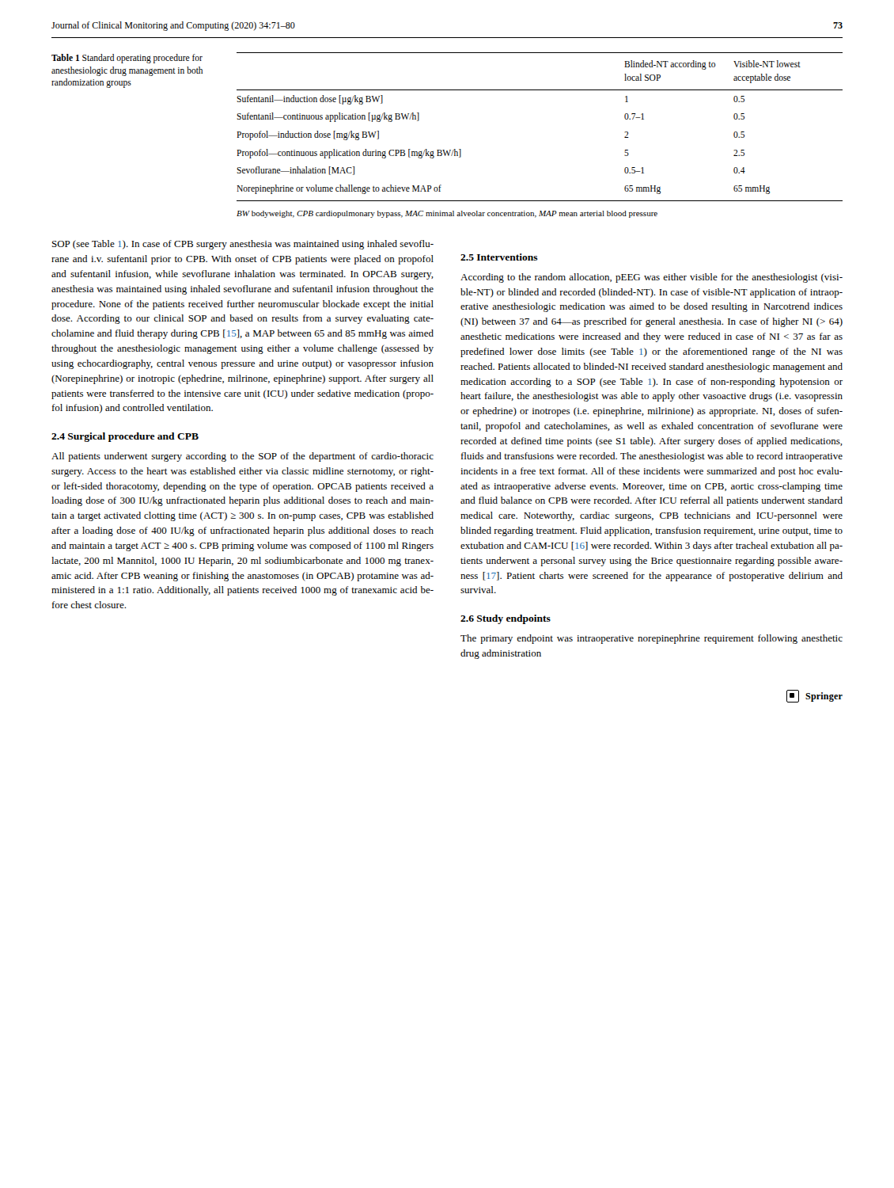Journal of Clinical Monitoring and Computing (2020) 34:71–80
73
Table 1 Standard operating procedure for anesthesiologic drug management in both randomization groups
| | Blinded-NT according to local SOP | Visible-NT lowest acceptable dose |
| --- | --- | --- |
| Sufentanil—induction dose [µg/kg BW] | 1 | 0.5 |
| Sufentanil—continuous application [µg/kg BW/h] | 0.7–1 | 0.5 |
| Propofol—induction dose [mg/kg BW] | 2 | 0.5 |
| Propofol—continuous application during CPB [mg/kg BW/h] | 5 | 2.5 |
| Sevoflurane—inhalation [MAC] | 0.5–1 | 0.4 |
| Norepinephrine or volume challenge to achieve MAP of | 65 mmHg | 65 mmHg |
BW bodyweight, CPB cardiopulmonary bypass, MAC minimal alveolar concentration, MAP mean arterial blood pressure
SOP (see Table 1). In case of CPB surgery anesthesia was maintained using inhaled sevoflurane and i.v. sufentanil prior to CPB. With onset of CPB patients were placed on propofol and sufentanil infusion, while sevoflurane inhalation was terminated. In OPCAB surgery, anesthesia was maintained using inhaled sevoflurane and sufentanil infusion throughout the procedure. None of the patients received further neuromuscular blockade except the initial dose. According to our clinical SOP and based on results from a survey evaluating catecholamine and fluid therapy during CPB [15], a MAP between 65 and 85 mmHg was aimed throughout the anesthesiologic management using either a volume challenge (assessed by using echocardiography, central venous pressure and urine output) or vasopressor infusion (Norepinephrine) or inotropic (ephedrine, milrinone, epinephrine) support. After surgery all patients were transferred to the intensive care unit (ICU) under sedative medication (propofol infusion) and controlled ventilation.
2.4 Surgical procedure and CPB
All patients underwent surgery according to the SOP of the department of cardio-thoracic surgery. Access to the heart was established either via classic midline sternotomy, or right- or left-sided thoracotomy, depending on the type of operation. OPCAB patients received a loading dose of 300 IU/kg unfractionated heparin plus additional doses to reach and maintain a target activated clotting time (ACT) ≥ 300 s. In on-pump cases, CPB was established after a loading dose of 400 IU/kg of unfractionated heparin plus additional doses to reach and maintain a target ACT ≥ 400 s. CPB priming volume was composed of 1100 ml Ringers lactate, 200 ml Mannitol, 1000 IU Heparin, 20 ml sodiumbicarbonate and 1000 mg tranexamic acid. After CPB weaning or finishing the anastomoses (in OPCAB) protamine was administered in a 1:1 ratio. Additionally, all patients received 1000 mg of tranexamic acid before chest closure.
2.5 Interventions
According to the random allocation, pEEG was either visible for the anesthesiologist (visible-NT) or blinded and recorded (blinded-NT). In case of visible-NT application of intraoperative anesthesiologic medication was aimed to be dosed resulting in Narcotrend indices (NI) between 37 and 64—as prescribed for general anesthesia. In case of higher NI (> 64) anesthetic medications were increased and they were reduced in case of NI < 37 as far as predefined lower dose limits (see Table 1) or the aforementioned range of the NI was reached. Patients allocated to blinded-NI received standard anesthesiologic management and medication according to a SOP (see Table 1). In case of non-responding hypotension or heart failure, the anesthesiologist was able to apply other vasoactive drugs (i.e. vasopressin or ephedrine) or inotropes (i.e. epinephrine, milrinione) as appropriate. NI, doses of sufentanil, propofol and catecholamines, as well as exhaled concentration of sevoflurane were recorded at defined time points (see S1 table). After surgery doses of applied medications, fluids and transfusions were recorded. The anesthesiologist was able to record intraoperative incidents in a free text format. All of these incidents were summarized and post hoc evaluated as intraoperative adverse events. Moreover, time on CPB, aortic cross-clamping time and fluid balance on CPB were recorded. After ICU referral all patients underwent standard medical care. Noteworthy, cardiac surgeons, CPB technicians and ICU-personnel were blinded regarding treatment. Fluid application, transfusion requirement, urine output, time to extubation and CAM-ICU [16] were recorded. Within 3 days after tracheal extubation all patients underwent a personal survey using the Brice questionnaire regarding possible awareness [17]. Patient charts were screened for the appearance of postoperative delirium and survival.
2.6 Study endpoints
The primary endpoint was intraoperative norepinephrine requirement following anesthetic drug administration
Springer